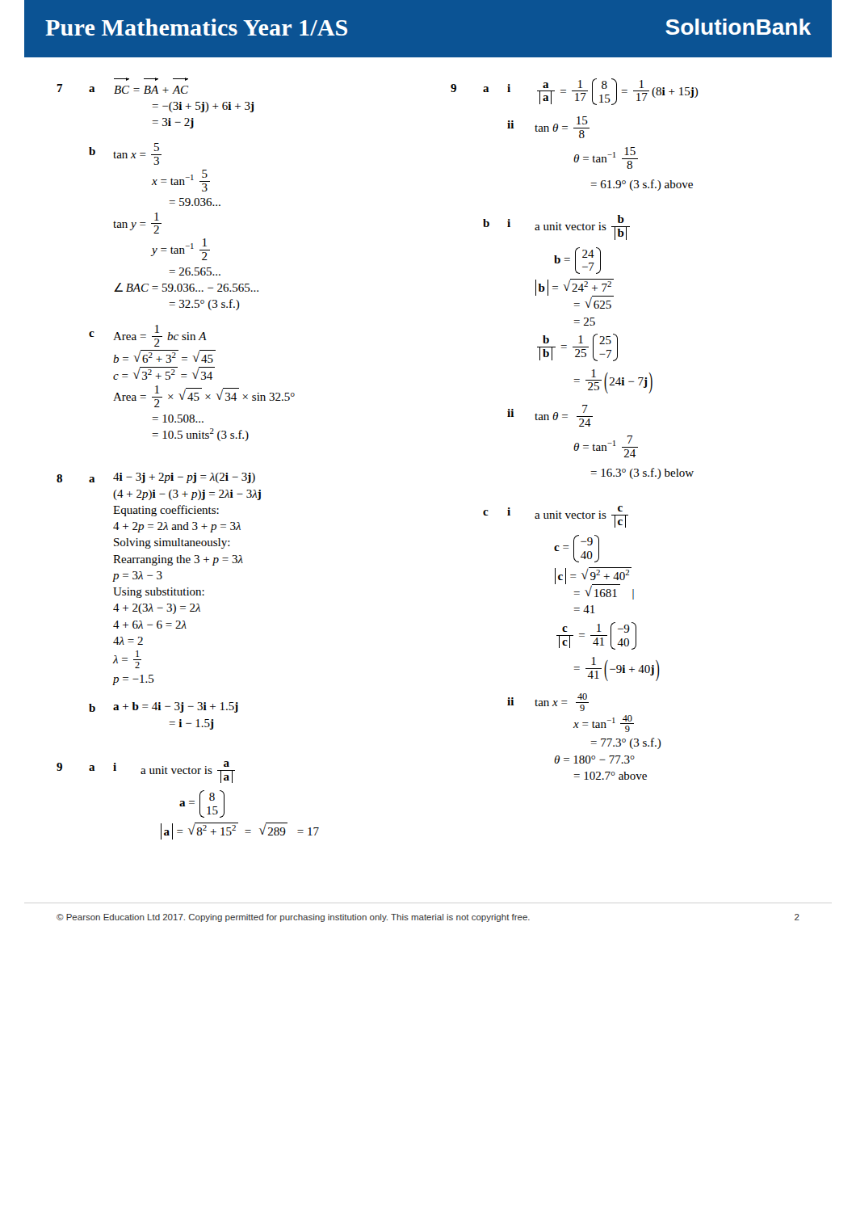Pure Mathematics Year 1/AS
SolutionBank
7
a
BC = BA + AC = −(3i + 5j) + 6i + 3j = 3i − 2j
b
tan x = 53 x = tan−1 53 = 59.036... tan y = 12 y = tan−1 12 = 26.565... BAC = 59.036... − 26.565... = 32.5° (3 s.f.)
c
Area = 12 bc sin A b = 62 + 32 = 45 c = 32 + 52 = 34 Area = 12 × 45 × 34 × sin 32.5° = 10.508... = 10.5 units2 (3 s.f.)
8
a
4i − 3j + 2pi − pj = λ(2i − 3j) (4 + 2p)i − (3 + p)j = 2λi − 3λj Equating coefficients: 4 + 2p = 2λ and 3 + p = 3λ Solving simultaneously: Rearranging the 3 + p = 3λ p = 3λ − 3 Using substitution: 4 + 2(3λ − 3) = 2λ 4 + 6λ − 6 = 2λ 4λ = 2 λ = 12 p = −1.5
b
a + b = 4i − 3j − 3i + 1.5j = i − 1.5j
9
a
i
a unit vector is aa a = 815 a = 82 + 152 = 289 = 17
9
a
i
aa = 117815 = 117(8i + 15j)
ii
tan θ = 158 θ = tan−1 158 = 61.9° (3 s.f.) above
b
i
a unit vector is bb b = 24−7 b = 242 + 72 = 625 = 25 bb = 12525−7 = 12524i − 7j
ii
tan θ = 724 θ = tan−1 724 = 16.3° (3 s.f.) below
c
i
a unit vector is cc c = −940 c = 92 + 402 = 1681 | = 41 cc = 141−940 = 141−9i + 40j
ii
tan x = 409 x = tan−1 409 = 77.3° (3 s.f.) θ = 180° − 77.3° = 102.7° above
© Pearson Education Ltd 2017. Copying permitted for purchasing institution only. This material is not copyright free.
2